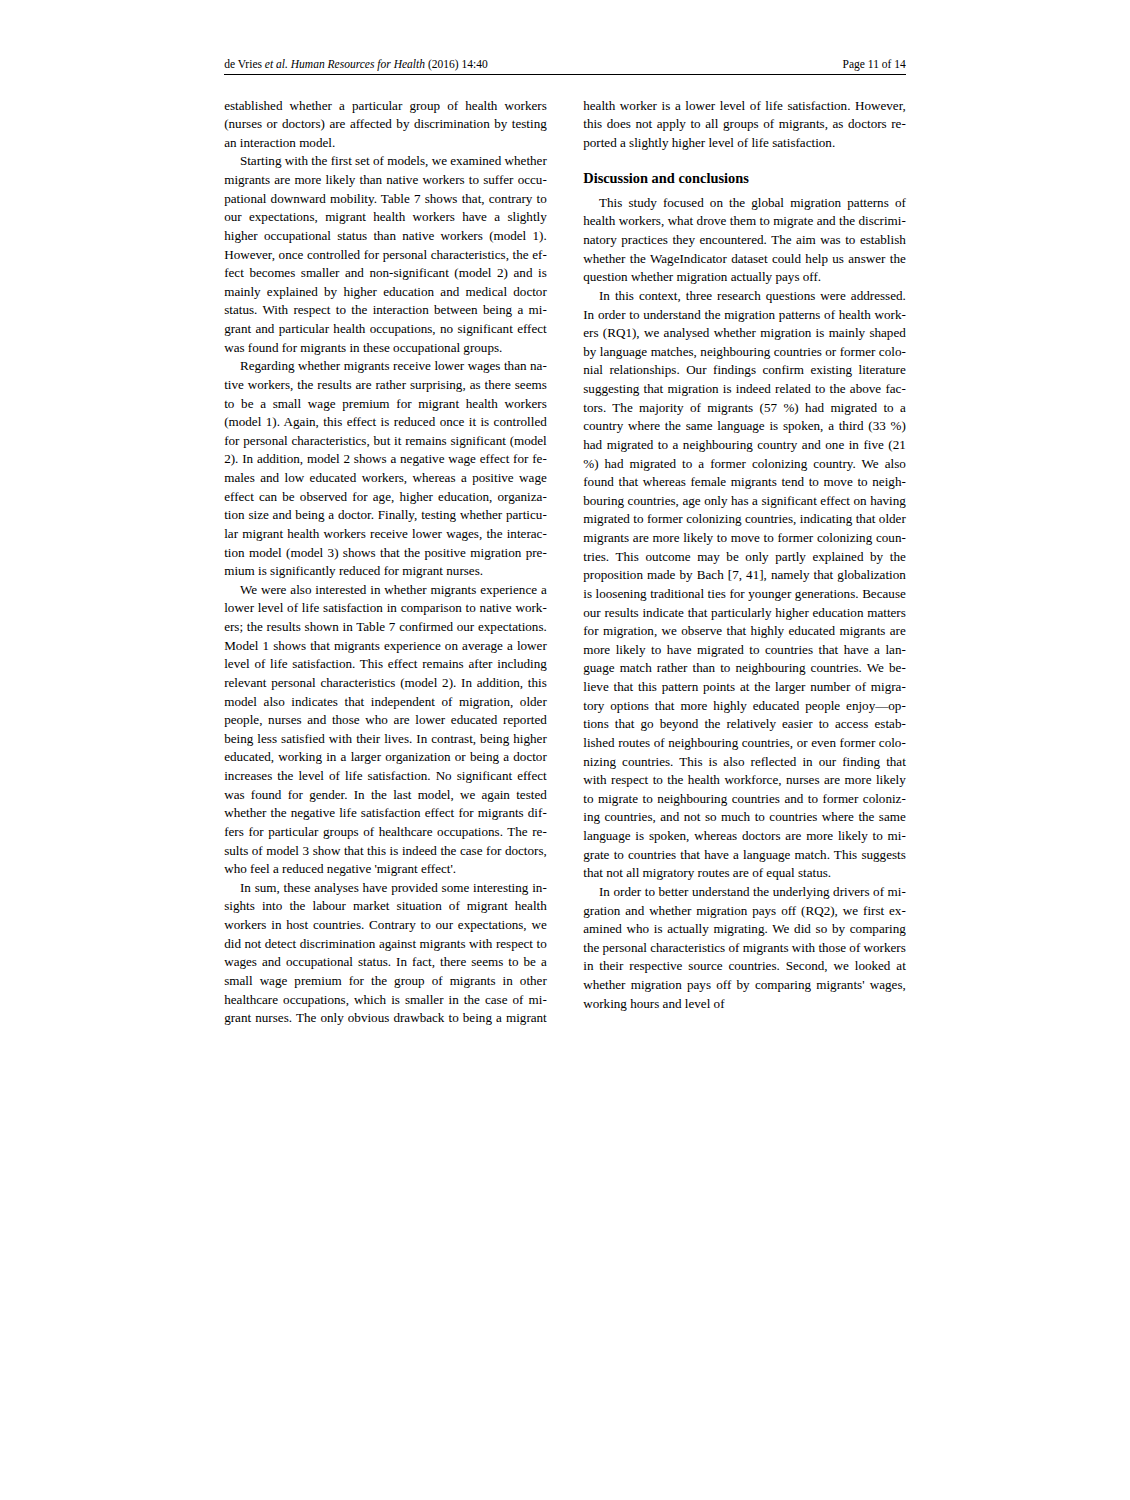de Vries et al. Human Resources for Health (2016) 14:40 Page 11 of 14
established whether a particular group of health workers (nurses or doctors) are affected by discrimination by testing an interaction model.
Starting with the first set of models, we examined whether migrants are more likely than native workers to suffer occupational downward mobility. Table 7 shows that, contrary to our expectations, migrant health workers have a slightly higher occupational status than native workers (model 1). However, once controlled for personal characteristics, the effect becomes smaller and non-significant (model 2) and is mainly explained by higher education and medical doctor status. With respect to the interaction between being a migrant and particular health occupations, no significant effect was found for migrants in these occupational groups.
Regarding whether migrants receive lower wages than native workers, the results are rather surprising, as there seems to be a small wage premium for migrant health workers (model 1). Again, this effect is reduced once it is controlled for personal characteristics, but it remains significant (model 2). In addition, model 2 shows a negative wage effect for females and low educated workers, whereas a positive wage effect can be observed for age, higher education, organization size and being a doctor. Finally, testing whether particular migrant health workers receive lower wages, the interaction model (model 3) shows that the positive migration premium is significantly reduced for migrant nurses.
We were also interested in whether migrants experience a lower level of life satisfaction in comparison to native workers; the results shown in Table 7 confirmed our expectations. Model 1 shows that migrants experience on average a lower level of life satisfaction. This effect remains after including relevant personal characteristics (model 2). In addition, this model also indicates that independent of migration, older people, nurses and those who are lower educated reported being less satisfied with their lives. In contrast, being higher educated, working in a larger organization or being a doctor increases the level of life satisfaction. No significant effect was found for gender. In the last model, we again tested whether the negative life satisfaction effect for migrants differs for particular groups of healthcare occupations. The results of model 3 show that this is indeed the case for doctors, who feel a reduced negative 'migrant effect'.
In sum, these analyses have provided some interesting insights into the labour market situation of migrant health workers in host countries. Contrary to our expectations, we did not detect discrimination against migrants with respect to wages and occupational status. In fact, there seems to be a small wage premium for the group of migrants in other healthcare occupations, which is smaller in the case of migrant nurses. The only obvious drawback to being a migrant health worker is a lower level of life satisfaction. However, this does not apply to all groups of migrants, as doctors reported a slightly higher level of life satisfaction.
Discussion and conclusions
This study focused on the global migration patterns of health workers, what drove them to migrate and the discriminatory practices they encountered. The aim was to establish whether the WageIndicator dataset could help us answer the question whether migration actually pays off.
In this context, three research questions were addressed. In order to understand the migration patterns of health workers (RQ1), we analysed whether migration is mainly shaped by language matches, neighbouring countries or former colonial relationships. Our findings confirm existing literature suggesting that migration is indeed related to the above factors. The majority of migrants (57 %) had migrated to a country where the same language is spoken, a third (33 %) had migrated to a neighbouring country and one in five (21 %) had migrated to a former colonizing country. We also found that whereas female migrants tend to move to neighbouring countries, age only has a significant effect on having migrated to former colonizing countries, indicating that older migrants are more likely to move to former colonizing countries. This outcome may be only partly explained by the proposition made by Bach [7, 41], namely that globalization is loosening traditional ties for younger generations. Because our results indicate that particularly higher education matters for migration, we observe that highly educated migrants are more likely to have migrated to countries that have a language match rather than to neighbouring countries. We believe that this pattern points at the larger number of migratory options that more highly educated people enjoy—options that go beyond the relatively easier to access established routes of neighbouring countries, or even former colonizing countries. This is also reflected in our finding that with respect to the health workforce, nurses are more likely to migrate to neighbouring countries and to former colonizing countries, and not so much to countries where the same language is spoken, whereas doctors are more likely to migrate to countries that have a language match. This suggests that not all migratory routes are of equal status.
In order to better understand the underlying drivers of migration and whether migration pays off (RQ2), we first examined who is actually migrating. We did so by comparing the personal characteristics of migrants with those of workers in their respective source countries. Second, we looked at whether migration pays off by comparing migrants' wages, working hours and level of